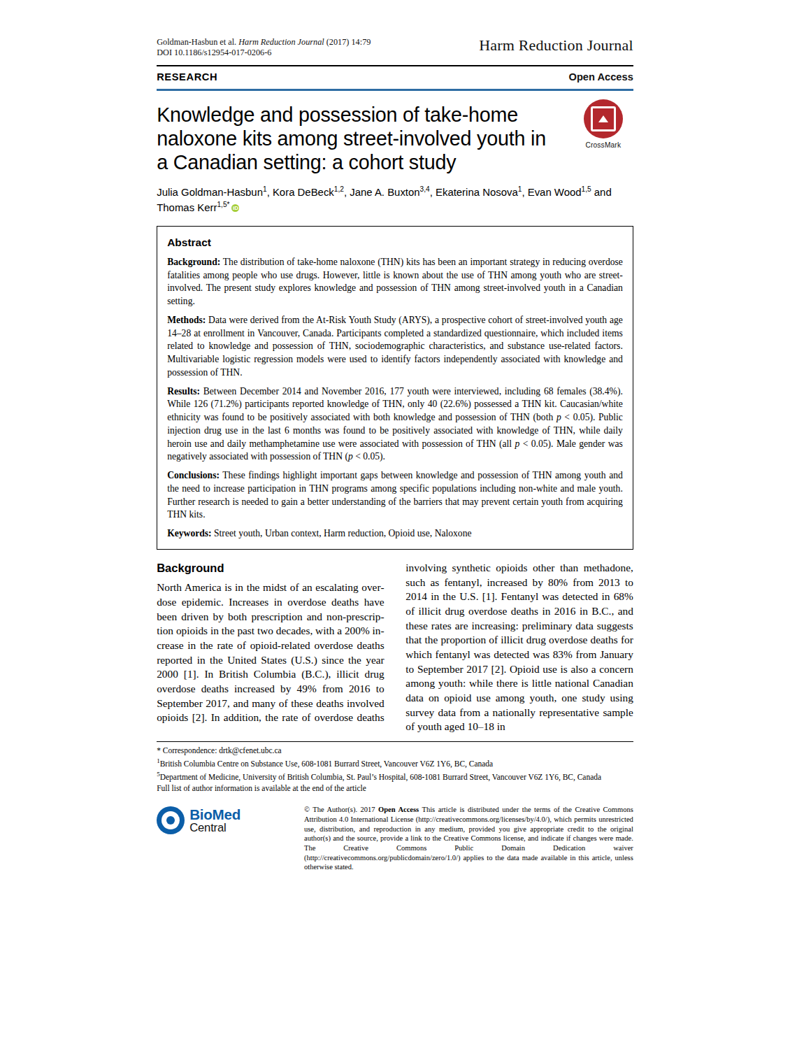Goldman-Hasbun et al. Harm Reduction Journal (2017) 14:79
DOI 10.1186/s12954-017-0206-6
Harm Reduction Journal
RESEARCH
Open Access
CrossMark
Knowledge and possession of take-home naloxone kits among street-involved youth in a Canadian setting: a cohort study
Julia Goldman-Hasbun1, Kora DeBeck1,2, Jane A. Buxton3,4, Ekaterina Nosova1, Evan Wood1,5 and Thomas Kerr1,5*
Abstract
Background: The distribution of take-home naloxone (THN) kits has been an important strategy in reducing overdose fatalities among people who use drugs. However, little is known about the use of THN among youth who are street-involved. The present study explores knowledge and possession of THN among street-involved youth in a Canadian setting.
Methods: Data were derived from the At-Risk Youth Study (ARYS), a prospective cohort of street-involved youth age 14–28 at enrollment in Vancouver, Canada. Participants completed a standardized questionnaire, which included items related to knowledge and possession of THN, sociodemographic characteristics, and substance use-related factors. Multivariable logistic regression models were used to identify factors independently associated with knowledge and possession of THN.
Results: Between December 2014 and November 2016, 177 youth were interviewed, including 68 females (38.4%). While 126 (71.2%) participants reported knowledge of THN, only 40 (22.6%) possessed a THN kit. Caucasian/white ethnicity was found to be positively associated with both knowledge and possession of THN (both p < 0.05). Public injection drug use in the last 6 months was found to be positively associated with knowledge of THN, while daily heroin use and daily methamphetamine use were associated with possession of THN (all p < 0.05). Male gender was negatively associated with possession of THN (p < 0.05).
Conclusions: These findings highlight important gaps between knowledge and possession of THN among youth and the need to increase participation in THN programs among specific populations including non-white and male youth. Further research is needed to gain a better understanding of the barriers that may prevent certain youth from acquiring THN kits.
Keywords: Street youth, Urban context, Harm reduction, Opioid use, Naloxone
Background
North America is in the midst of an escalating overdose epidemic. Increases in overdose deaths have been driven by both prescription and non-prescription opioids in the past two decades, with a 200% increase in the rate of opioid-related overdose deaths reported in the United States (U.S.) since the year 2000 [1]. In British Columbia (B.C.), illicit drug overdose deaths increased by 49% from 2016 to September 2017, and many of these deaths involved opioids [2]. In addition, the rate of overdose deaths involving synthetic opioids other than methadone, such as fentanyl, increased by 80% from 2013 to 2014 in the U.S. [1]. Fentanyl was detected in 68% of illicit drug overdose deaths in 2016 in B.C., and these rates are increasing: preliminary data suggests that the proportion of illicit drug overdose deaths for which fentanyl was detected was 83% from January to September 2017 [2]. Opioid use is also a concern among youth: while there is little national Canadian data on opioid use among youth, one study using survey data from a nationally representative sample of youth aged 10–18 in
* Correspondence: drtk@cfenet.ubc.ca
1British Columbia Centre on Substance Use, 608-1081 Burrard Street, Vancouver V6Z 1Y6, BC, Canada
5Department of Medicine, University of British Columbia, St. Paul’s Hospital, 608-1081 Burrard Street, Vancouver V6Z 1Y6, BC, Canada
Full list of author information is available at the end of the article
BioMed
Central
© The Author(s). 2017 Open Access This article is distributed under the terms of the Creative Commons Attribution 4.0 International License (http://creativecommons.org/licenses/by/4.0/), which permits unrestricted use, distribution, and reproduction in any medium, provided you give appropriate credit to the original author(s) and the source, provide a link to the Creative Commons license, and indicate if changes were made. The Creative Commons Public Domain Dedication waiver (http://creativecommons.org/publicdomain/zero/1.0/) applies to the data made available in this article, unless otherwise stated.